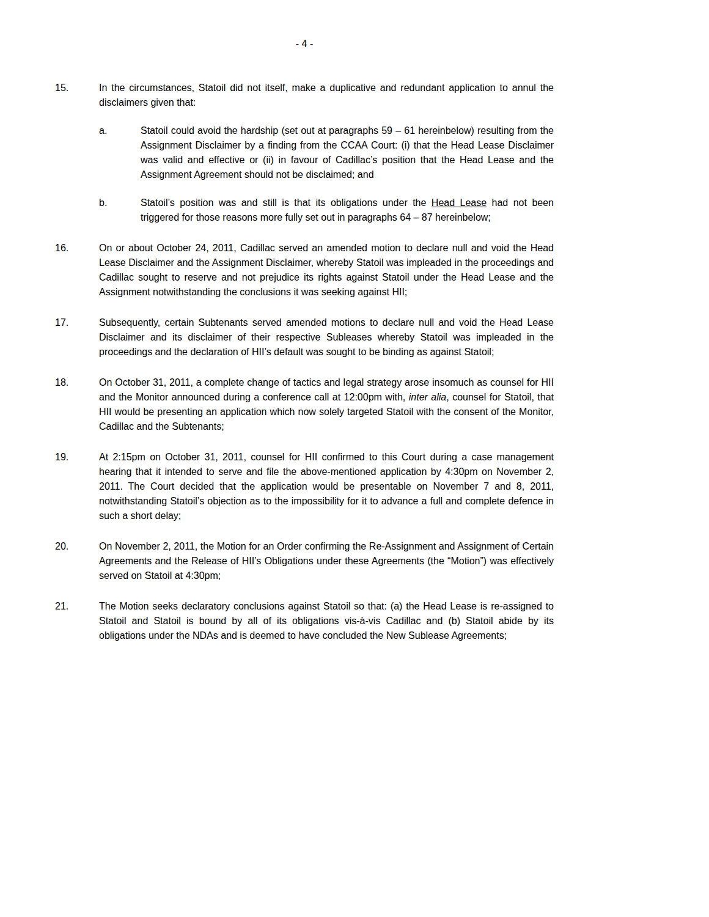- 4 -
In the circumstances, Statoil did not itself, make a duplicative and redundant application to annul the disclaimers given that:
Statoil could avoid the hardship (set out at paragraphs 59 – 61 hereinbelow) resulting from the Assignment Disclaimer by a finding from the CCAA Court: (i) that the Head Lease Disclaimer was valid and effective or (ii) in favour of Cadillac’s position that the Head Lease and the Assignment Agreement should not be disclaimed; and
Statoil’s position was and still is that its obligations under the Head Lease had not been triggered for those reasons more fully set out in paragraphs 64 – 87 hereinbelow;
On or about October 24, 2011, Cadillac served an amended motion to declare null and void the Head Lease Disclaimer and the Assignment Disclaimer, whereby Statoil was impleaded in the proceedings and Cadillac sought to reserve and not prejudice its rights against Statoil under the Head Lease and the Assignment notwithstanding the conclusions it was seeking against HII;
Subsequently, certain Subtenants served amended motions to declare null and void the Head Lease Disclaimer and its disclaimer of their respective Subleases whereby Statoil was impleaded in the proceedings and the declaration of HII’s default was sought to be binding as against Statoil;
On October 31, 2011, a complete change of tactics and legal strategy arose insomuch as counsel for HII and the Monitor announced during a conference call at 12:00pm with, inter alia, counsel for Statoil, that HII would be presenting an application which now solely targeted Statoil with the consent of the Monitor, Cadillac and the Subtenants;
At 2:15pm on October 31, 2011, counsel for HII confirmed to this Court during a case management hearing that it intended to serve and file the above-mentioned application by 4:30pm on November 2, 2011. The Court decided that the application would be presentable on November 7 and 8, 2011, notwithstanding Statoil’s objection as to the impossibility for it to advance a full and complete defence in such a short delay;
On November 2, 2011, the Motion for an Order confirming the Re-Assignment and Assignment of Certain Agreements and the Release of HII’s Obligations under these Agreements (the “Motion”) was effectively served on Statoil at 4:30pm;
The Motion seeks declaratory conclusions against Statoil so that: (a) the Head Lease is re-assigned to Statoil and Statoil is bound by all of its obligations vis-à-vis Cadillac and (b) Statoil abide by its obligations under the NDAs and is deemed to have concluded the New Sublease Agreements;